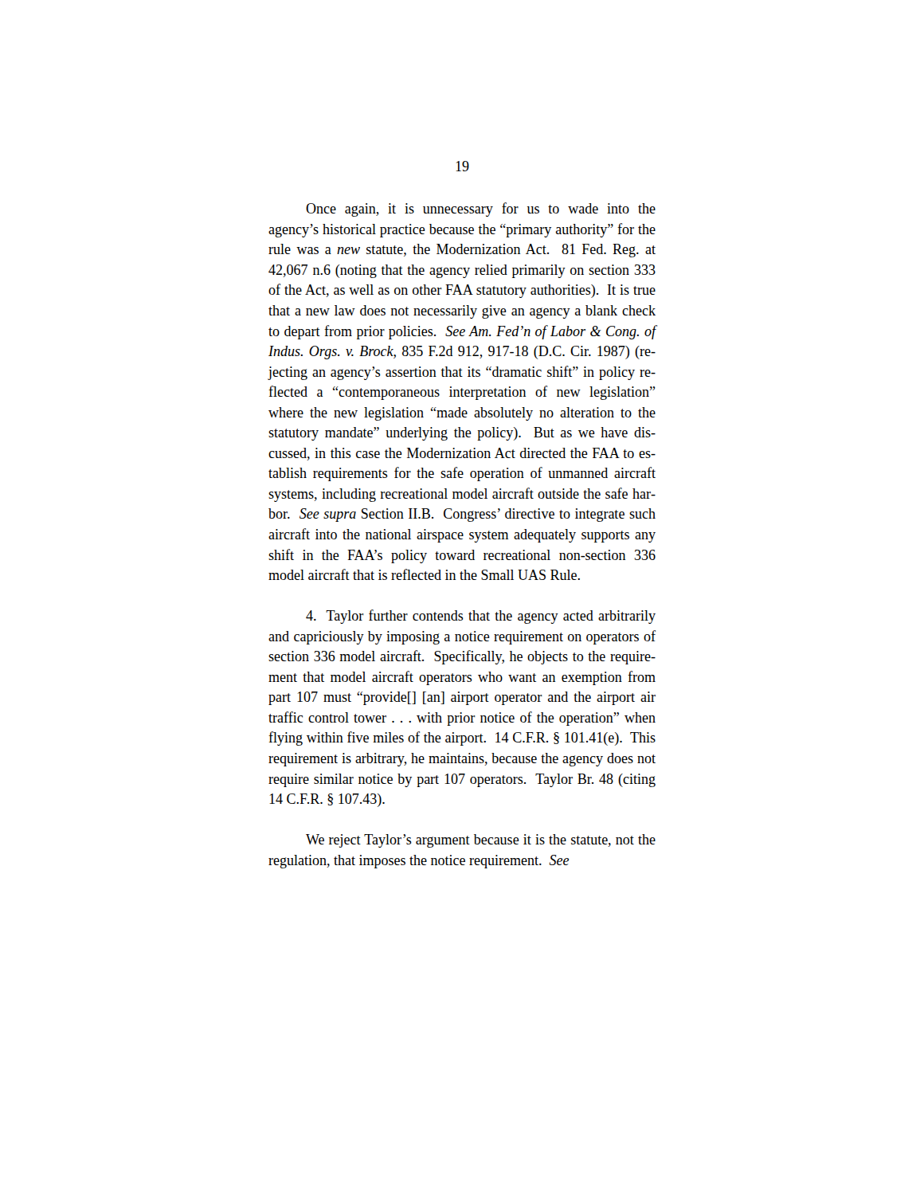19
Once again, it is unnecessary for us to wade into the agency’s historical practice because the “primary authority” for the rule was a new statute, the Modernization Act. 81 Fed. Reg. at 42,067 n.6 (noting that the agency relied primarily on section 333 of the Act, as well as on other FAA statutory authorities). It is true that a new law does not necessarily give an agency a blank check to depart from prior policies. See Am. Fed’n of Labor & Cong. of Indus. Orgs. v. Brock, 835 F.2d 912, 917-18 (D.C. Cir. 1987) (rejecting an agency’s assertion that its “dramatic shift” in policy reflected a “contemporaneous interpretation of new legislation” where the new legislation “made absolutely no alteration to the statutory mandate” underlying the policy). But as we have discussed, in this case the Modernization Act directed the FAA to establish requirements for the safe operation of unmanned aircraft systems, including recreational model aircraft outside the safe harbor. See supra Section II.B. Congress’ directive to integrate such aircraft into the national airspace system adequately supports any shift in the FAA’s policy toward recreational non-section 336 model aircraft that is reflected in the Small UAS Rule.
4. Taylor further contends that the agency acted arbitrarily and capriciously by imposing a notice requirement on operators of section 336 model aircraft. Specifically, he objects to the requirement that model aircraft operators who want an exemption from part 107 must “provide[] [an] airport operator and the airport air traffic control tower . . . with prior notice of the operation” when flying within five miles of the airport. 14 C.F.R. § 101.41(e). This requirement is arbitrary, he maintains, because the agency does not require similar notice by part 107 operators. Taylor Br. 48 (citing 14 C.F.R. § 107.43).
We reject Taylor’s argument because it is the statute, not the regulation, that imposes the notice requirement. See